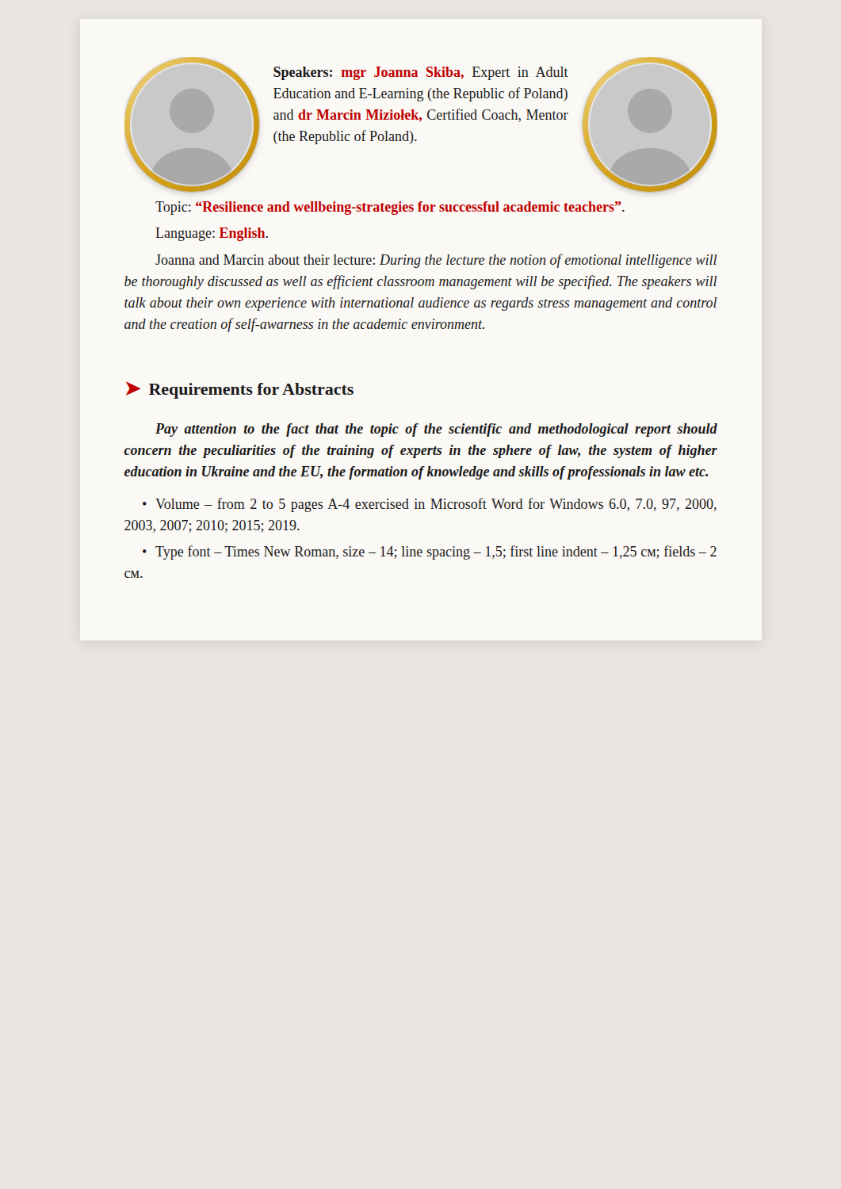Speakers: mgr Joanna Skiba, Expert in Adult Education and E-Learning (the Republic of Poland) and dr Marcin Miziołek, Certified Coach, Mentor (the Republic of Poland).
Topic: “Resilience and wellbeing-strategies for successful academic teachers”.
Language: English.
Joanna and Marcin about their lecture: During the lecture the notion of emotional intelligence will be thoroughly discussed as well as efficient classroom management will be specified. The speakers will talk about their own experience with international audience as regards stress management and control and the creation of self-awarness in the academic environment.
➤Requirements for Abstracts
Pay attention to the fact that the topic of the scientific and methodological report should concern the peculiarities of the training of experts in the sphere of law, the system of higher education in Ukraine and the EU, the formation of knowledge and skills of professionals in law etc.
Volume – from 2 to 5 pages A-4 exercised in Microsoft Word for Windows 6.0, 7.0, 97, 2000, 2003, 2007; 2010; 2015; 2019.
Type font – Times New Roman, size – 14; line spacing – 1,5; first line indent – 1,25 см; fields – 2 см.